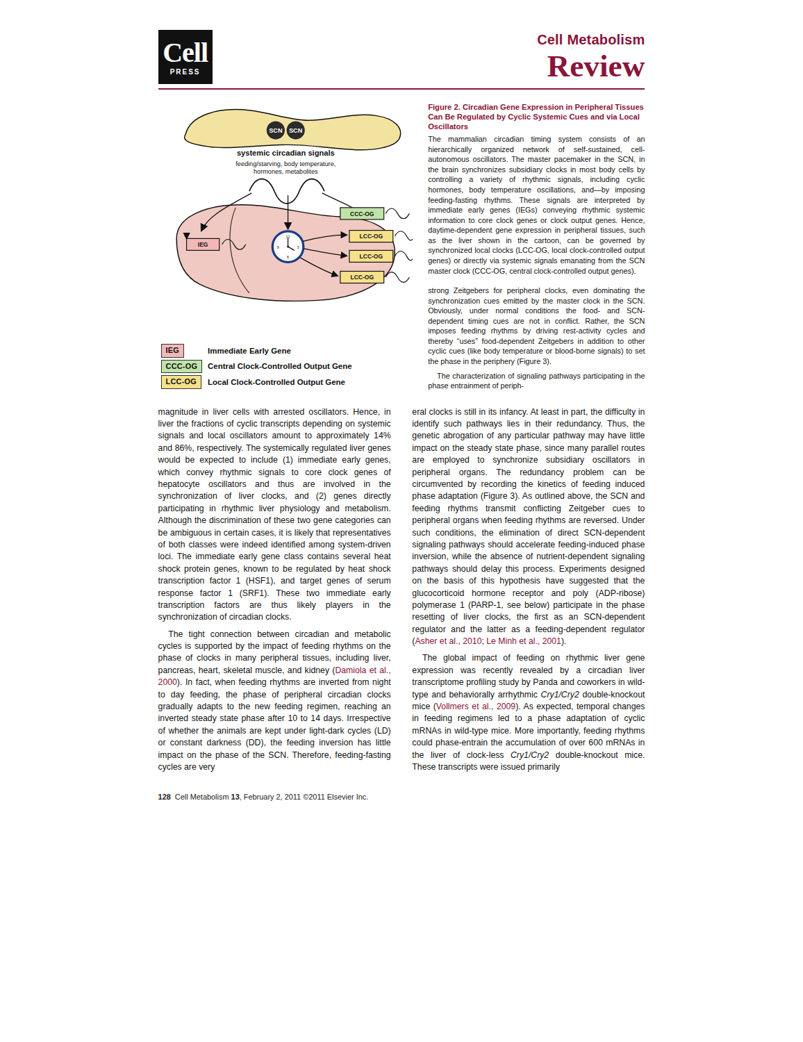Cell
PRESS
Cell Metabolism
Review
SCN SCN systemic circadian signals feeding/starving, body temperature, hormones, metabolites 12 3 6 9 IEG CCC-OG LCC-OG LCC-OG LCC-OG
| IEG | Immediate Early Gene |
| CCC-OG | Central Clock-Controlled Output Gene |
| LCC-OG | Local Clock-Controlled Output Gene |
Figure 2. Circadian Gene Expression in Peripheral Tissues Can Be Regulated by Cyclic Systemic Cues and via Local Oscillators
The mammalian circadian timing system consists of an hierarchically organized network of self-sustained, cell-autonomous oscillators. The master pacemaker in the SCN, in the brain synchronizes subsidiary clocks in most body cells by controlling a variety of rhythmic signals, including cyclic hormones, body temperature oscillations, and—by imposing feeding-fasting rhythms. These signals are interpreted by immediate early genes (IEGs) conveying rhythmic systemic information to core clock genes or clock output genes. Hence, daytime-dependent gene expression in peripheral tissues, such as the liver shown in the cartoon, can be governed by synchronized local clocks (LCC-OG, local clock-controlled output genes) or directly via systemic signals emanating from the SCN master clock (CCC-OG, central clock-controlled output genes).
strong Zeitgebers for peripheral clocks, even dominating the synchronization cues emitted by the master clock in the SCN. Obviously, under normal conditions the food- and SCN-dependent timing cues are not in conflict. Rather, the SCN imposes feeding rhythms by driving rest-activity cycles and thereby “uses” food-dependent Zeitgebers in addition to other cyclic cues (like body temperature or blood-borne signals) to set the phase in the periphery (Figure 3).
The characterization of signaling pathways participating in the phase entrainment of periph-
magnitude in liver cells with arrested oscillators. Hence, in liver the fractions of cyclic transcripts depending on systemic signals and local oscillators amount to approximately 14% and 86%, respectively. The systemically regulated liver genes would be expected to include (1) immediate early genes, which convey rhythmic signals to core clock genes of hepatocyte oscillators and thus are involved in the synchronization of liver clocks, and (2) genes directly participating in rhythmic liver physiology and metabolism. Although the discrimination of these two gene categories can be ambiguous in certain cases, it is likely that representatives of both classes were indeed identified among system-driven loci. The immediate early gene class contains several heat shock protein genes, known to be regulated by heat shock transcription factor 1 (HSF1), and target genes of serum response factor 1 (SRF1). These two immediate early transcription factors are thus likely players in the synchronization of circadian clocks.
The tight connection between circadian and metabolic cycles is supported by the impact of feeding rhythms on the phase of clocks in many peripheral tissues, including liver, pancreas, heart, skeletal muscle, and kidney (Damiola et al., 2000). In fact, when feeding rhythms are inverted from night to day feeding, the phase of peripheral circadian clocks gradually adapts to the new feeding regimen, reaching an inverted steady state phase after 10 to 14 days. Irrespective of whether the animals are kept under light-dark cycles (LD) or constant darkness (DD), the feeding inversion has little impact on the phase of the SCN. Therefore, feeding-fasting cycles are very
eral clocks is still in its infancy. At least in part, the difficulty in identify such pathways lies in their redundancy. Thus, the genetic abrogation of any particular pathway may have little impact on the steady state phase, since many parallel routes are employed to synchronize subsidiary oscillators in peripheral organs. The redundancy problem can be circumvented by recording the kinetics of feeding induced phase adaptation (Figure 3). As outlined above, the SCN and feeding rhythms transmit conflicting Zeitgeber cues to peripheral organs when feeding rhythms are reversed. Under such conditions, the elimination of direct SCN-dependent signaling pathways should accelerate feeding-induced phase inversion, while the absence of nutrient-dependent signaling pathways should delay this process. Experiments designed on the basis of this hypothesis have suggested that the glucocorticoid hormone receptor and poly (ADP-ribose) polymerase 1 (PARP-1, see below) participate in the phase resetting of liver clocks, the first as an SCN-dependent regulator and the latter as a feeding-dependent regulator (Asher et al., 2010; Le Minh et al., 2001).
The global impact of feeding on rhythmic liver gene expression was recently revealed by a circadian liver transcriptome profiling study by Panda and coworkers in wild-type and behaviorally arrhythmic Cry1/Cry2 double-knockout mice (Vollmers et al., 2009). As expected, temporal changes in feeding regimens led to a phase adaptation of cyclic mRNAs in wild-type mice. More importantly, feeding rhythms could phase-entrain the accumulation of over 600 mRNAs in the liver of clock-less Cry1/Cry2 double-knockout mice. These transcripts were issued primarily
128 Cell Metabolism 13, February 2, 2011 ©2011 Elsevier Inc.